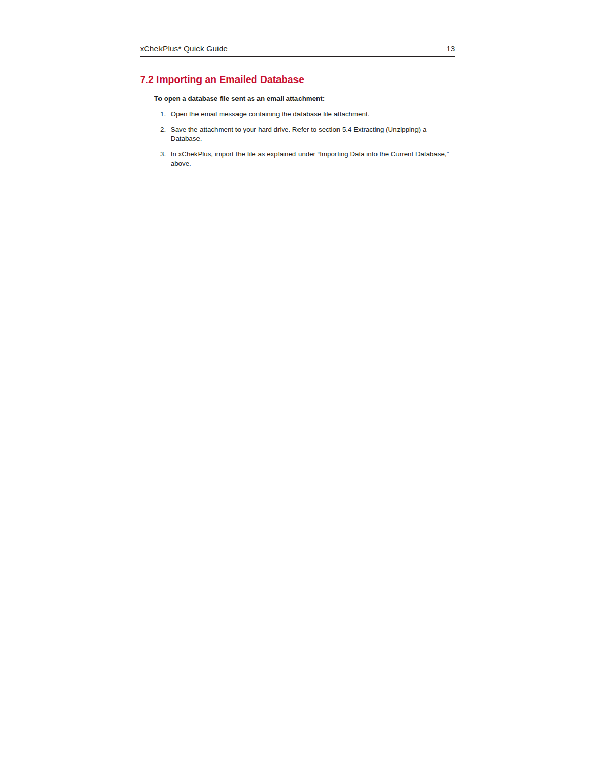xChekPlus* Quick Guide 13
7.2 Importing an Emailed Database
To open a database file sent as an email attachment:
Open the email message containing the database file attachment.
Save the attachment to your hard drive. Refer to section 5.4 Extracting (Unzipping) a Database.
In xChekPlus, import the file as explained under “Importing Data into the Current Database,” above.